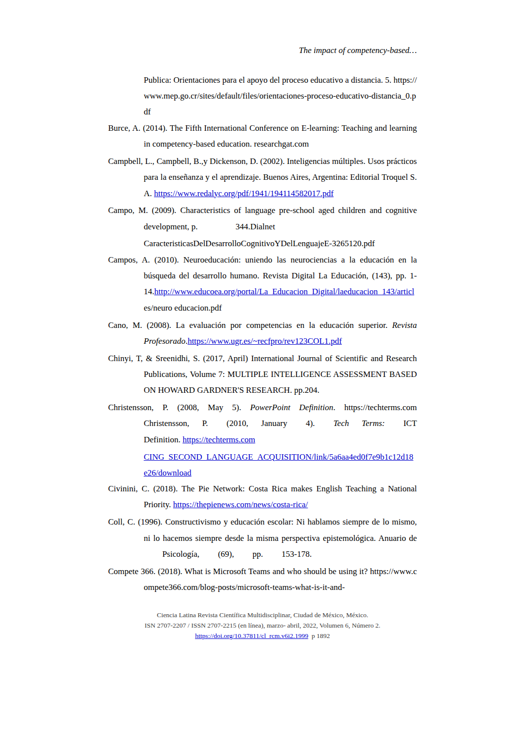The impact of competency-based…
Publica: Orientaciones para el apoyo del proceso educativo a distancia. 5. https://www.mep.go.cr/sites/default/files/orientaciones-proceso-educativo-distancia_0.pdf
Burce, A. (2014). The Fifth International Conference on E-learning: Teaching and learning in competency-based education. researchgat.com
Campbell, L., Campbell, B.,y Dickenson, D. (2002). Inteligencias múltiples. Usos prácticos para la enseñanza y el aprendizaje. Buenos Aires, Argentina: Editorial Troquel S. A. https://www.redalyc.org/pdf/1941/194114582017.pdf
Campo, M. (2009). Characteristics of language pre-school aged children and cognitive development, p. 344.Dialnet
CaracteristicasDelDesarrolloCognitivoYDelLenguajeE-3265120.pdf
Campos, A. (2010). Neuroeducación: uniendo las neurociencias a la educación en la búsqueda del desarrollo humano. Revista Digital La Educación, (143), pp. 1-14.http://www.educoea.org/portal/La_Educacion_Digital/laeducacion_143/articl es/neuro educacion.pdf
Cano, M. (2008). La evaluación por competencias en la educación superior. Revista Profesorado.https://www.ugr.es/~recfpro/rev123COL1.pdf
Chinyi, T, & Sreenidhi, S. (2017, April) International Journal of Scientific and Research Publications, Volume 7: MULTIPLE INTELLIGENCE ASSESSMENT BASED ON HOWARD GARDNER'S RESEARCH. pp.204.
Christensson, P. (2008, May 5). PowerPoint Definition. https://techterms.com Christensson, P. (2010, January 4). Tech Terms: ICT Definition. https://techterms.com
CING_SECOND_LANGUAGE_ACQUISITION/link/5a6aa4ed0f7e9b1c12d18e26/download
Civinini, C. (2018). The Pie Network: Costa Rica makes English Teaching a National Priority. https://thepienews.com/news/costa-rica/
Coll, C. (1996). Constructivismo y educación escolar: Ni hablamos siempre de lo mismo, ni lo hacemos siempre desde la misma perspectiva epistemológica. Anuario de Psicología, (69), pp. 153-178.
Compete 366. (2018). What is Microsoft Teams and who should be using it? https://www.compete366.com/blog-posts/microsoft-teams-what-is-it-and-
Ciencia Latina Revista Científica Multidisciplinar, Ciudad de México, México. ISN 2707-2207 / ISSN 2707-2215 (en línea), marzo- abril, 2022, Volumen 6, Número 2. https://doi.org/10.37811/cl_rcm.v6i2.1999 p 1892